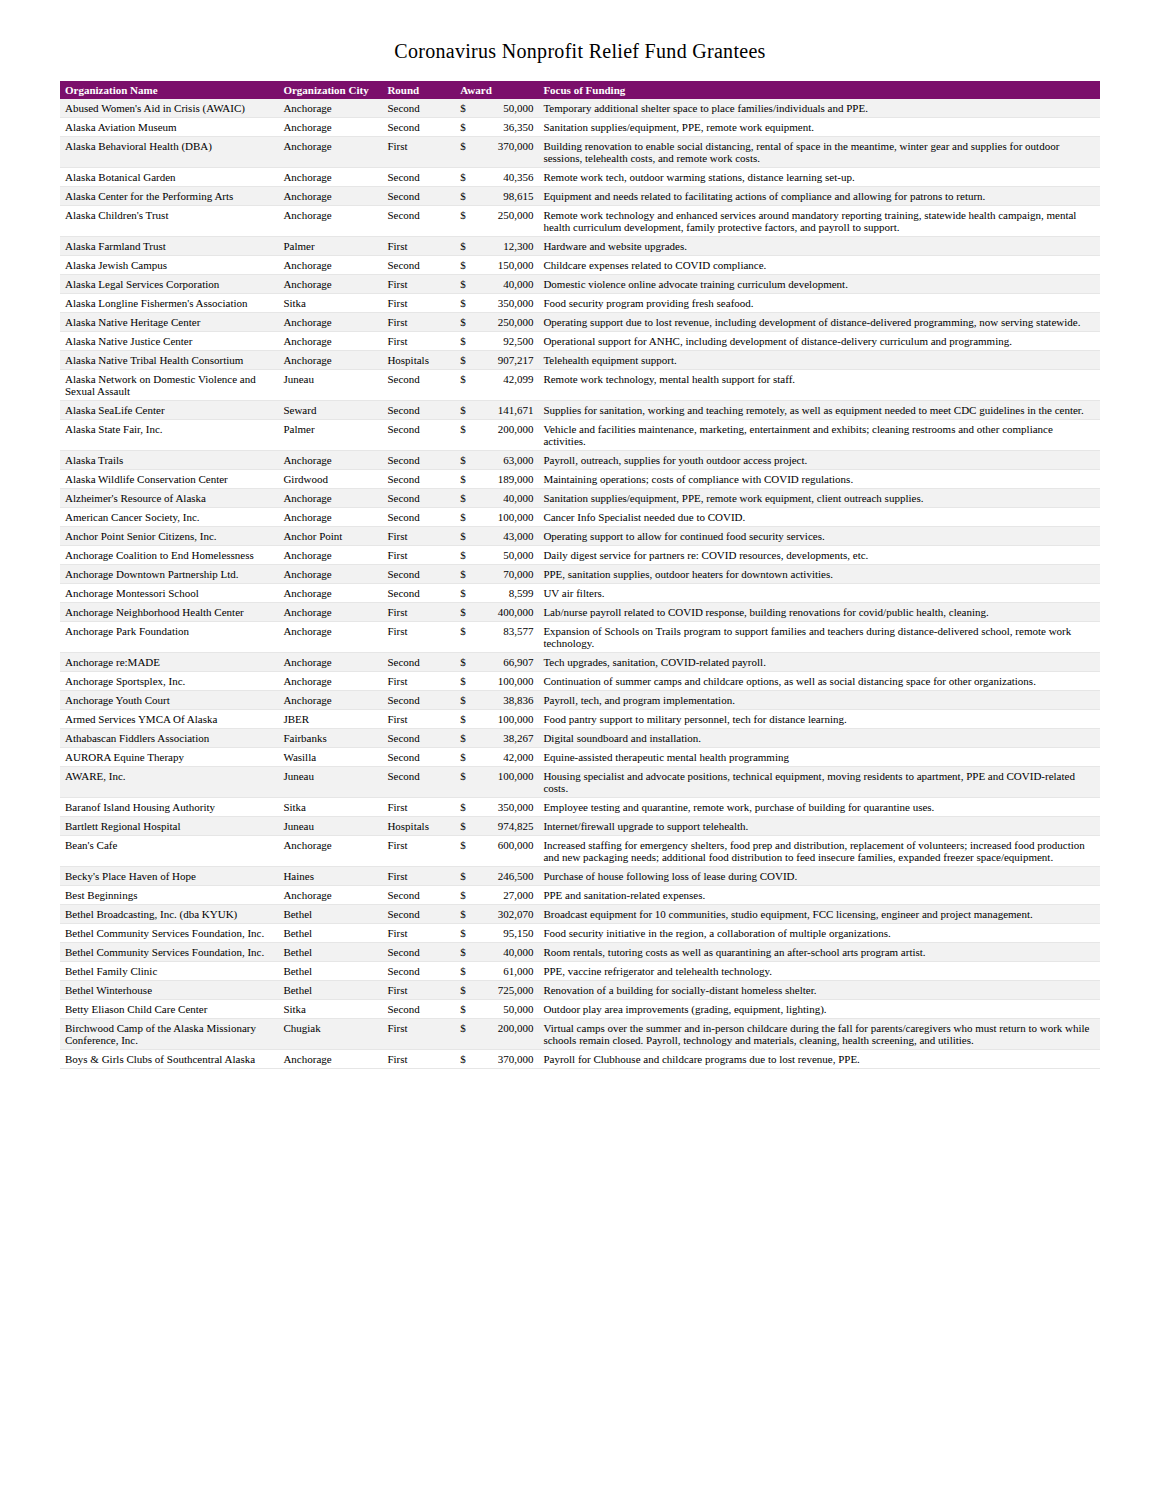Coronavirus Nonprofit Relief Fund Grantees
| Organization Name | Organization City | Round | Award | Focus of Funding |
| --- | --- | --- | --- | --- |
| Abused Women's Aid in Crisis (AWAIC) | Anchorage | Second | $ | 50,000 | Temporary additional shelter space to place families/individuals and PPE. |
| Alaska Aviation Museum | Anchorage | Second | $ | 36,350 | Sanitation supplies/equipment, PPE, remote work equipment. |
| Alaska Behavioral Health (DBA) | Anchorage | First | $ | 370,000 | Building renovation to enable social distancing, rental of space in the meantime, winter gear and supplies for outdoor sessions, telehealth costs, and remote work costs. |
| Alaska Botanical Garden | Anchorage | Second | $ | 40,356 | Remote work tech, outdoor warming stations, distance learning set-up. |
| Alaska Center for the Performing Arts | Anchorage | Second | $ | 98,615 | Equipment and needs related to facilitating actions of compliance and allowing for patrons to return. |
| Alaska Children's Trust | Anchorage | Second | $ | 250,000 | Remote work technology and enhanced services around mandatory reporting training, statewide health campaign, mental health curriculum development, family protective factors, and payroll to support. |
| Alaska Farmland Trust | Palmer | First | $ | 12,300 | Hardware and website upgrades. |
| Alaska Jewish Campus | Anchorage | Second | $ | 150,000 | Childcare expenses related to COVID compliance. |
| Alaska Legal Services Corporation | Anchorage | First | $ | 40,000 | Domestic violence online advocate training curriculum development. |
| Alaska Longline Fishermen's Association | Sitka | First | $ | 350,000 | Food security program providing fresh seafood. |
| Alaska Native Heritage Center | Anchorage | First | $ | 250,000 | Operating support due to lost revenue, including development of distance-delivered programming, now serving statewide. |
| Alaska Native Justice Center | Anchorage | First | $ | 92,500 | Operational support for ANHC, including development of distance-delivery curriculum and programming. |
| Alaska Native Tribal Health Consortium | Anchorage | Hospitals | $ | 907,217 | Telehealth equipment support. |
| Alaska Network on Domestic Violence and Sexual Assault | Juneau | Second | $ | 42,099 | Remote work technology, mental health support for staff. |
| Alaska SeaLife Center | Seward | Second | $ | 141,671 | Supplies for sanitation, working and teaching remotely, as well as equipment needed to meet CDC guidelines in the center. |
| Alaska State Fair, Inc. | Palmer | Second | $ | 200,000 | Vehicle and facilities maintenance, marketing, entertainment and exhibits; cleaning restrooms and other compliance activities. |
| Alaska Trails | Anchorage | Second | $ | 63,000 | Payroll, outreach, supplies for youth outdoor access project. |
| Alaska Wildlife Conservation Center | Girdwood | Second | $ | 189,000 | Maintaining operations; costs of compliance with COVID regulations. |
| Alzheimer's Resource of Alaska | Anchorage | Second | $ | 40,000 | Sanitation supplies/equipment, PPE, remote work equipment, client outreach supplies. |
| American Cancer Society, Inc. | Anchorage | Second | $ | 100,000 | Cancer Info Specialist needed due to COVID. |
| Anchor Point Senior Citizens, Inc. | Anchor Point | First | $ | 43,000 | Operating support to allow for continued food security services. |
| Anchorage Coalition to End Homelessness | Anchorage | First | $ | 50,000 | Daily digest service for partners re: COVID resources, developments, etc. |
| Anchorage Downtown Partnership Ltd. | Anchorage | Second | $ | 70,000 | PPE, sanitation supplies, outdoor heaters for downtown activities. |
| Anchorage Montessori School | Anchorage | Second | $ | 8,599 | UV air filters. |
| Anchorage Neighborhood Health Center | Anchorage | First | $ | 400,000 | Lab/nurse payroll related to COVID response, building renovations for covid/public health, cleaning. |
| Anchorage Park Foundation | Anchorage | First | $ | 83,577 | Expansion of Schools on Trails program to support families and teachers during distance-delivered school, remote work technology. |
| Anchorage re:MADE | Anchorage | Second | $ | 66,907 | Tech upgrades, sanitation, COVID-related payroll. |
| Anchorage Sportsplex, Inc. | Anchorage | First | $ | 100,000 | Continuation of summer camps and childcare options, as well as social distancing space for other organizations. |
| Anchorage Youth Court | Anchorage | Second | $ | 38,836 | Payroll, tech, and program implementation. |
| Armed Services YMCA Of Alaska | JBER | First | $ | 100,000 | Food pantry support to military personnel, tech for distance learning. |
| Athabascan Fiddlers Association | Fairbanks | Second | $ | 38,267 | Digital soundboard and installation. |
| AURORA Equine Therapy | Wasilla | Second | $ | 42,000 | Equine-assisted therapeutic mental health programming |
| AWARE, Inc. | Juneau | Second | $ | 100,000 | Housing specialist and advocate positions, technical equipment, moving residents to apartment, PPE and COVID-related costs. |
| Baranof Island Housing Authority | Sitka | First | $ | 350,000 | Employee testing and quarantine, remote work, purchase of building for quarantine uses. |
| Bartlett Regional Hospital | Juneau | Hospitals | $ | 974,825 | Internet/firewall upgrade to support telehealth. |
| Bean's Cafe | Anchorage | First | $ | 600,000 | Increased staffing for emergency shelters, food prep and distribution, replacement of volunteers; increased food production and new packaging needs; additional food distribution to feed insecure families, expanded freezer space/equipment. |
| Becky's Place Haven of Hope | Haines | First | $ | 246,500 | Purchase of house following loss of lease during COVID. |
| Best Beginnings | Anchorage | Second | $ | 27,000 | PPE and sanitation-related expenses. |
| Bethel Broadcasting, Inc. (dba KYUK) | Bethel | Second | $ | 302,070 | Broadcast equipment for 10 communities, studio equipment, FCC licensing, engineer and project management. |
| Bethel Community Services Foundation, Inc. | Bethel | First | $ | 95,150 | Food security initiative in the region, a collaboration of multiple organizations. |
| Bethel Community Services Foundation, Inc. | Bethel | Second | $ | 40,000 | Room rentals, tutoring costs as well as quarantining an after-school arts program artist. |
| Bethel Family Clinic | Bethel | Second | $ | 61,000 | PPE, vaccine refrigerator and telehealth technology. |
| Bethel Winterhouse | Bethel | First | $ | 725,000 | Renovation of a building for socially-distant homeless shelter. |
| Betty Eliason Child Care Center | Sitka | Second | $ | 50,000 | Outdoor play area improvements (grading, equipment, lighting). |
| Birchwood Camp of the Alaska Missionary Conference, Inc. | Chugiak | First | $ | 200,000 | Virtual camps over the summer and in-person childcare during the fall for parents/caregivers who must return to work while schools remain closed. Payroll, technology and materials, cleaning, health screening, and utilities. |
| Boys & Girls Clubs of Southcentral Alaska | Anchorage | First | $ | 370,000 | Payroll for Clubhouse and childcare programs due to lost revenue, PPE. |